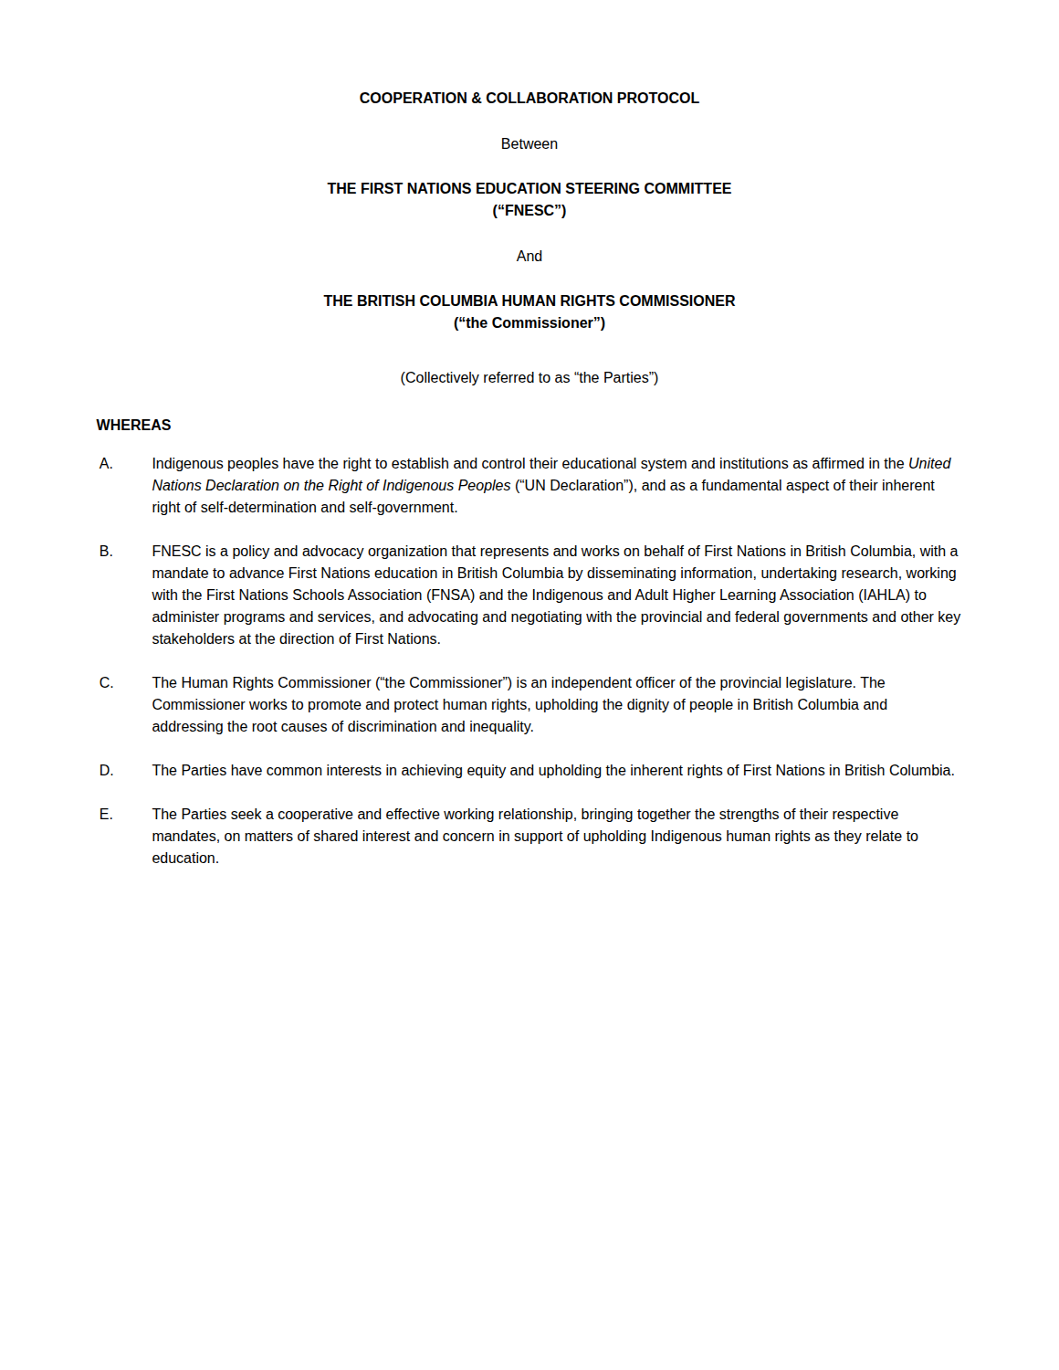COOPERATION & COLLABORATION PROTOCOL
Between
THE FIRST NATIONS EDUCATION STEERING COMMITTEE
(“FNESC”)
And
THE BRITISH COLUMBIA HUMAN RIGHTS COMMISSIONER
(“the Commissioner”)
(Collectively referred to as “the Parties”)
WHEREAS
A. Indigenous peoples have the right to establish and control their educational system and institutions as affirmed in the United Nations Declaration on the Right of Indigenous Peoples (“UN Declaration”), and as a fundamental aspect of their inherent right of self-determination and self-government.
B. FNESC is a policy and advocacy organization that represents and works on behalf of First Nations in British Columbia, with a mandate to advance First Nations education in British Columbia by disseminating information, undertaking research, working with the First Nations Schools Association (FNSA) and the Indigenous and Adult Higher Learning Association (IAHLA) to administer programs and services, and advocating and negotiating with the provincial and federal governments and other key stakeholders at the direction of First Nations.
C. The Human Rights Commissioner (“the Commissioner”) is an independent officer of the provincial legislature. The Commissioner works to promote and protect human rights, upholding the dignity of people in British Columbia and addressing the root causes of discrimination and inequality.
D. The Parties have common interests in achieving equity and upholding the inherent rights of First Nations in British Columbia.
E. The Parties seek a cooperative and effective working relationship, bringing together the strengths of their respective mandates, on matters of shared interest and concern in support of upholding Indigenous human rights as they relate to education.